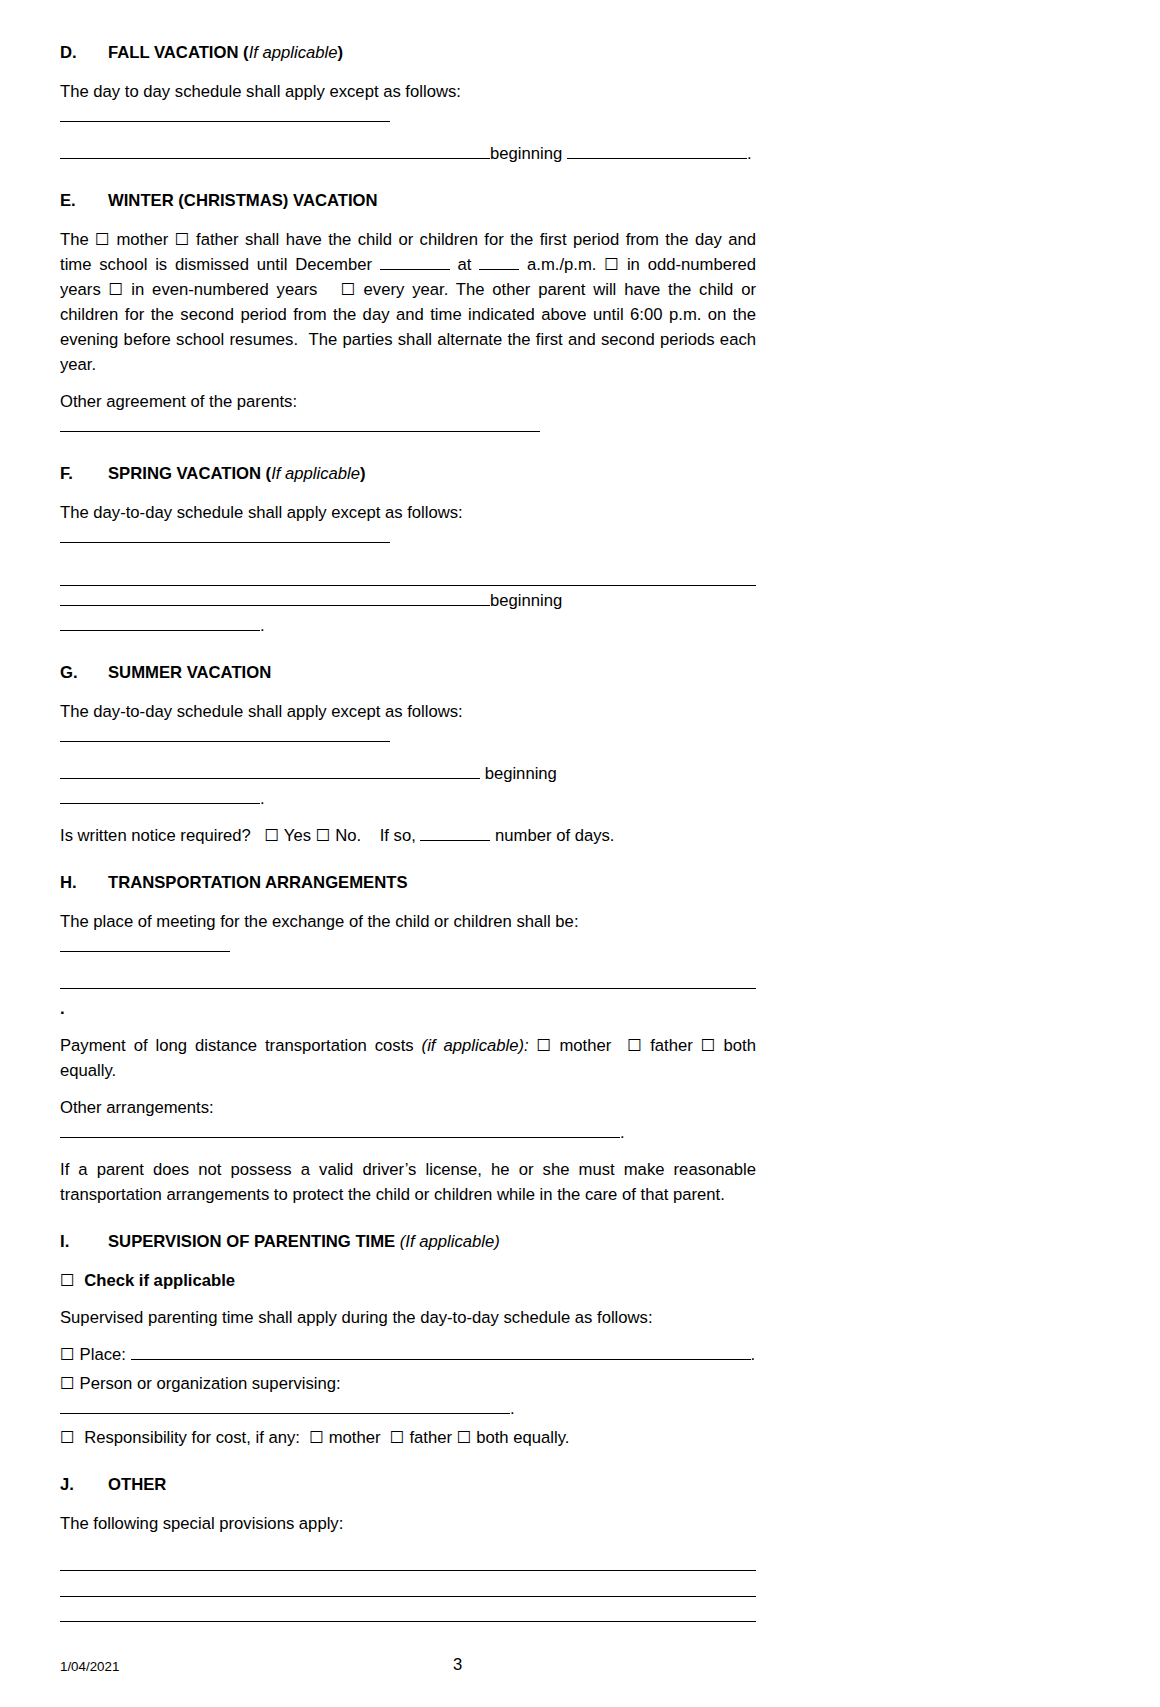D. FALL VACATION (If applicable)
The day to day schedule shall apply except as follows:
beginning .
E. WINTER (CHRISTMAS) VACATION
The ☐ mother ☐ father shall have the child or children for the first period from the day and time school is dismissed until December at a.m./p.m. ☐ in odd-numbered years ☐ in even-numbered years ☐ every year. The other parent will have the child or children for the second period from the day and time indicated above until 6:00 p.m. on the evening before school resumes. The parties shall alternate the first and second periods each year.
Other agreement of the parents:
F. SPRING VACATION (If applicable)
The day-to-day schedule shall apply except as follows:
beginning .
G. SUMMER VACATION
The day-to-day schedule shall apply except as follows:
beginning .
Is written notice required? ☐ Yes ☐ No. If so, number of days.
H. TRANSPORTATION ARRANGEMENTS
The place of meeting for the exchange of the child or children shall be:
.
Payment of long distance transportation costs (if applicable): ☐ mother ☐ father ☐ both equally.
Other arrangements: .
If a parent does not possess a valid driver’s license, he or she must make reasonable transportation arrangements to protect the child or children while in the care of that parent.
I. SUPERVISION OF PARENTING TIME (If applicable)
☐ Check if applicable
Supervised parenting time shall apply during the day-to-day schedule as follows:
☐ Place: .
☐ Person or organization supervising: .
☐ Responsibility for cost, if any: ☐ mother ☐ father ☐ both equally.
J. OTHER
The following special provisions apply:
1/04/2021
3